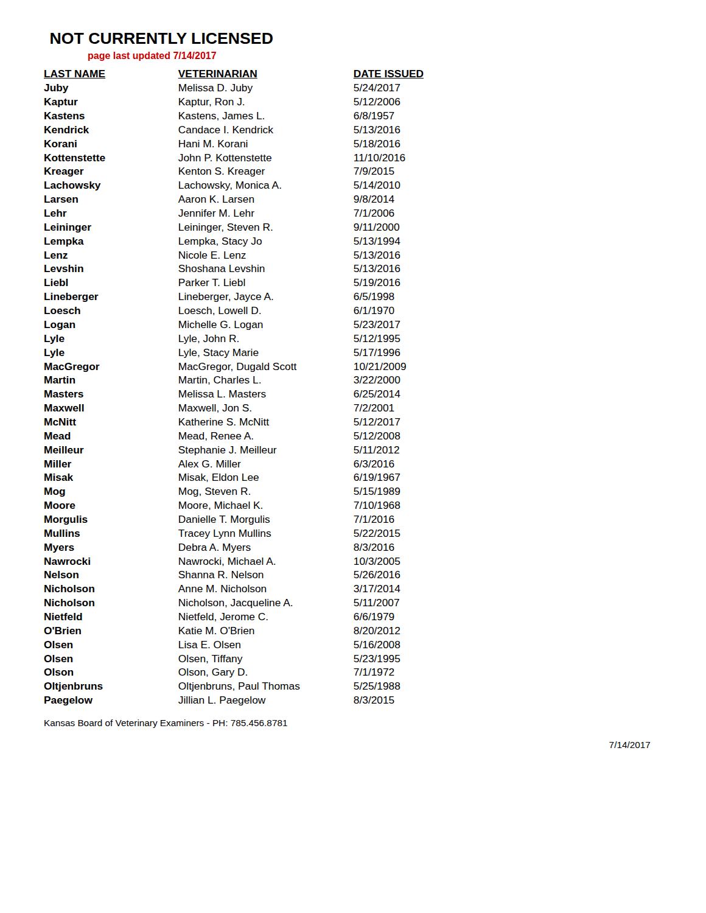NOT CURRENTLY LICENSED
page last updated 7/14/2017
| LAST NAME | VETERINARIAN | DATE ISSUED |
| --- | --- | --- |
| Juby | Melissa D. Juby | 5/24/2017 |
| Kaptur | Kaptur, Ron J. | 5/12/2006 |
| Kastens | Kastens, James L. | 6/8/1957 |
| Kendrick | Candace I. Kendrick | 5/13/2016 |
| Korani | Hani M. Korani | 5/18/2016 |
| Kottenstette | John P. Kottenstette | 11/10/2016 |
| Kreager | Kenton S. Kreager | 7/9/2015 |
| Lachowsky | Lachowsky, Monica A. | 5/14/2010 |
| Larsen | Aaron K. Larsen | 9/8/2014 |
| Lehr | Jennifer M. Lehr | 7/1/2006 |
| Leininger | Leininger, Steven R. | 9/11/2000 |
| Lempka | Lempka, Stacy Jo | 5/13/1994 |
| Lenz | Nicole E. Lenz | 5/13/2016 |
| Levshin | Shoshana Levshin | 5/13/2016 |
| Liebl | Parker T. Liebl | 5/19/2016 |
| Lineberger | Lineberger, Jayce A. | 6/5/1998 |
| Loesch | Loesch, Lowell D. | 6/1/1970 |
| Logan | Michelle G. Logan | 5/23/2017 |
| Lyle | Lyle, John R. | 5/12/1995 |
| Lyle | Lyle, Stacy Marie | 5/17/1996 |
| MacGregor | MacGregor, Dugald Scott | 10/21/2009 |
| Martin | Martin, Charles L. | 3/22/2000 |
| Masters | Melissa L. Masters | 6/25/2014 |
| Maxwell | Maxwell, Jon S. | 7/2/2001 |
| McNitt | Katherine S. McNitt | 5/12/2017 |
| Mead | Mead, Renee A. | 5/12/2008 |
| Meilleur | Stephanie J. Meilleur | 5/11/2012 |
| Miller | Alex G. Miller | 6/3/2016 |
| Misak | Misak, Eldon Lee | 6/19/1967 |
| Mog | Mog, Steven R. | 5/15/1989 |
| Moore | Moore, Michael K. | 7/10/1968 |
| Morgulis | Danielle T. Morgulis | 7/1/2016 |
| Mullins | Tracey Lynn Mullins | 5/22/2015 |
| Myers | Debra A. Myers | 8/3/2016 |
| Nawrocki | Nawrocki, Michael A. | 10/3/2005 |
| Nelson | Shanna R. Nelson | 5/26/2016 |
| Nicholson | Anne M. Nicholson | 3/17/2014 |
| Nicholson | Nicholson, Jacqueline A. | 5/11/2007 |
| Nietfeld | Nietfeld, Jerome C. | 6/6/1979 |
| O'Brien | Katie M. O'Brien | 8/20/2012 |
| Olsen | Lisa E. Olsen | 5/16/2008 |
| Olsen | Olsen, Tiffany | 5/23/1995 |
| Olson | Olson, Gary D. | 7/1/1972 |
| Oltjenbruns | Oltjenbruns, Paul Thomas | 5/25/1988 |
| Paegelow | Jillian L. Paegelow | 8/3/2015 |
Kansas Board of Veterinary Examiners - PH: 785.456.8781
7/14/2017